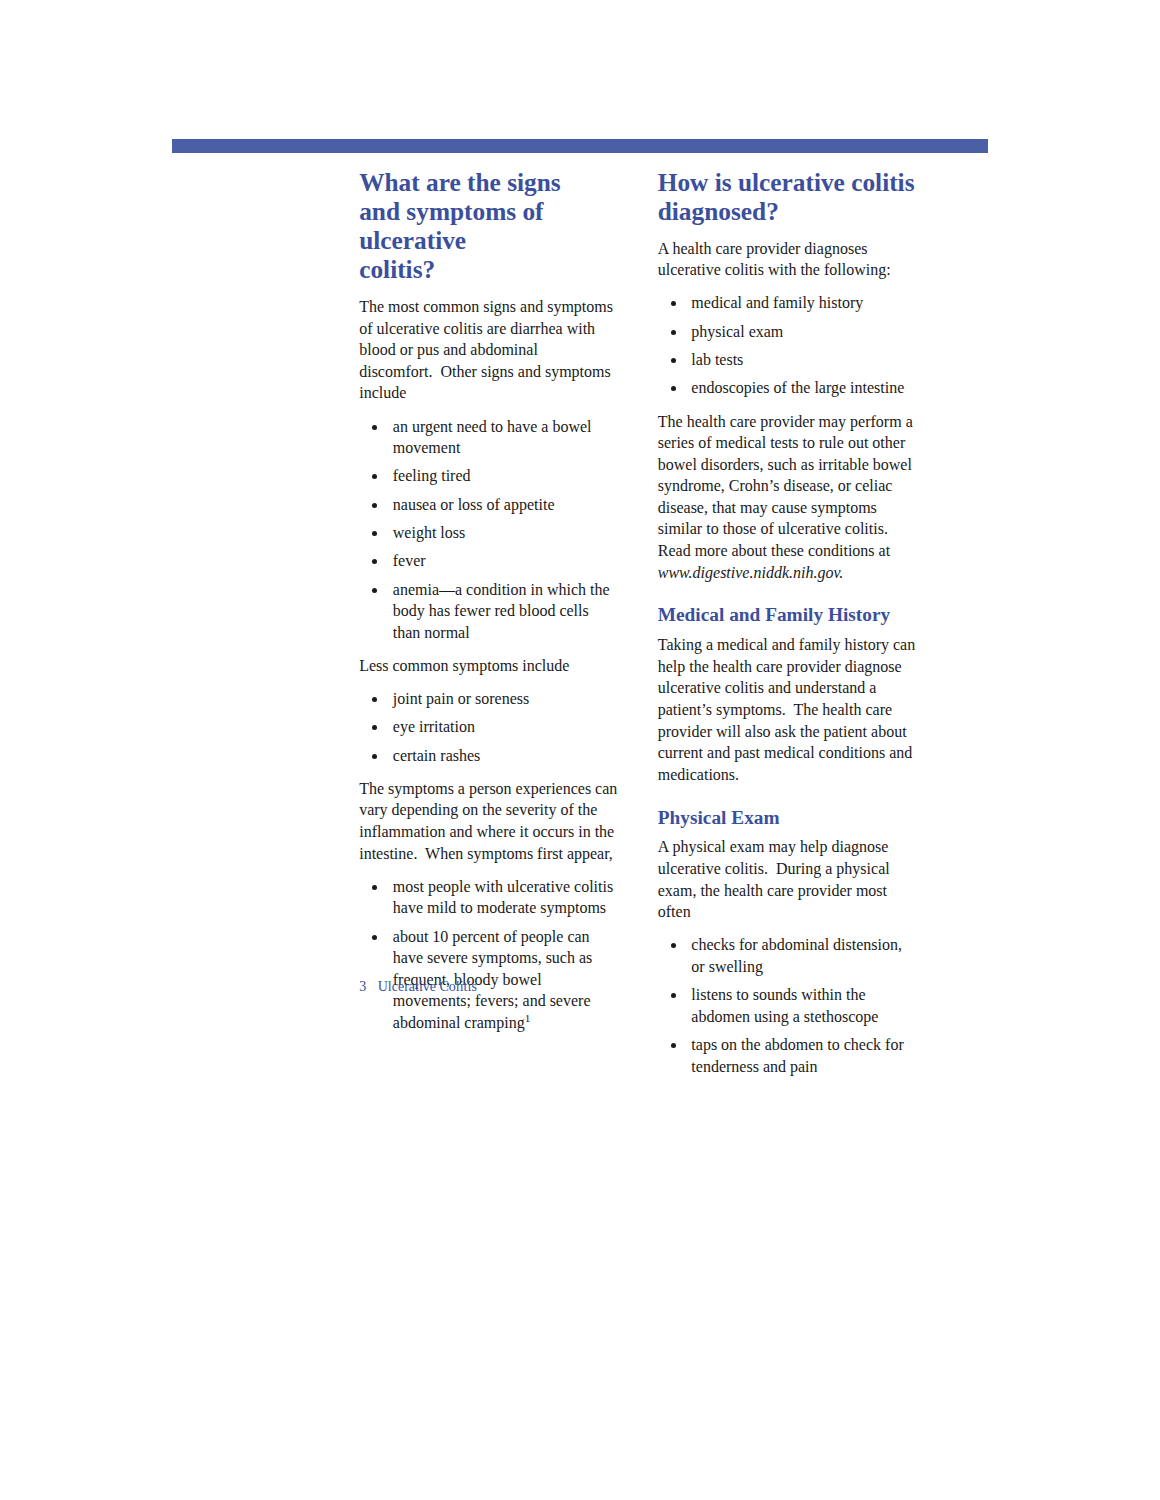What are the signs
and symptoms of ulcerative
colitis?
The most common signs and symptoms of ulcerative colitis are diarrhea with blood or pus and abdominal discomfort. Other signs and symptoms include
an urgent need to have a bowel movement
feeling tired
nausea or loss of appetite
weight loss
fever
anemia—a condition in which the body has fewer red blood cells than normal
Less common symptoms include
joint pain or soreness
eye irritation
certain rashes
The symptoms a person experiences can vary depending on the severity of the inflammation and where it occurs in the intestine. When symptoms first appear,
most people with ulcerative colitis have mild to moderate symptoms
about 10 percent of people can have severe symptoms, such as frequent, bloody bowel movements; fevers; and severe abdominal cramping1
How is ulcerative colitis
diagnosed?
A health care provider diagnoses ulcerative colitis with the following:
medical and family history
physical exam
lab tests
endoscopies of the large intestine
The health care provider may perform a series of medical tests to rule out other bowel disorders, such as irritable bowel syndrome, Crohn’s disease, or celiac disease, that may cause symptoms similar to those of ulcerative colitis. Read more about these conditions at www.digestive.niddk.nih.gov.
Medical and Family History
Taking a medical and family history can help the health care provider diagnose ulcerative colitis and understand a patient’s symptoms. The health care provider will also ask the patient about current and past medical conditions and medications.
Physical Exam
A physical exam may help diagnose ulcerative colitis. During a physical exam, the health care provider most often
checks for abdominal distension, or swelling
listens to sounds within the abdomen using a stethoscope
taps on the abdomen to check for tenderness and pain
3 Ulcerative Colitis